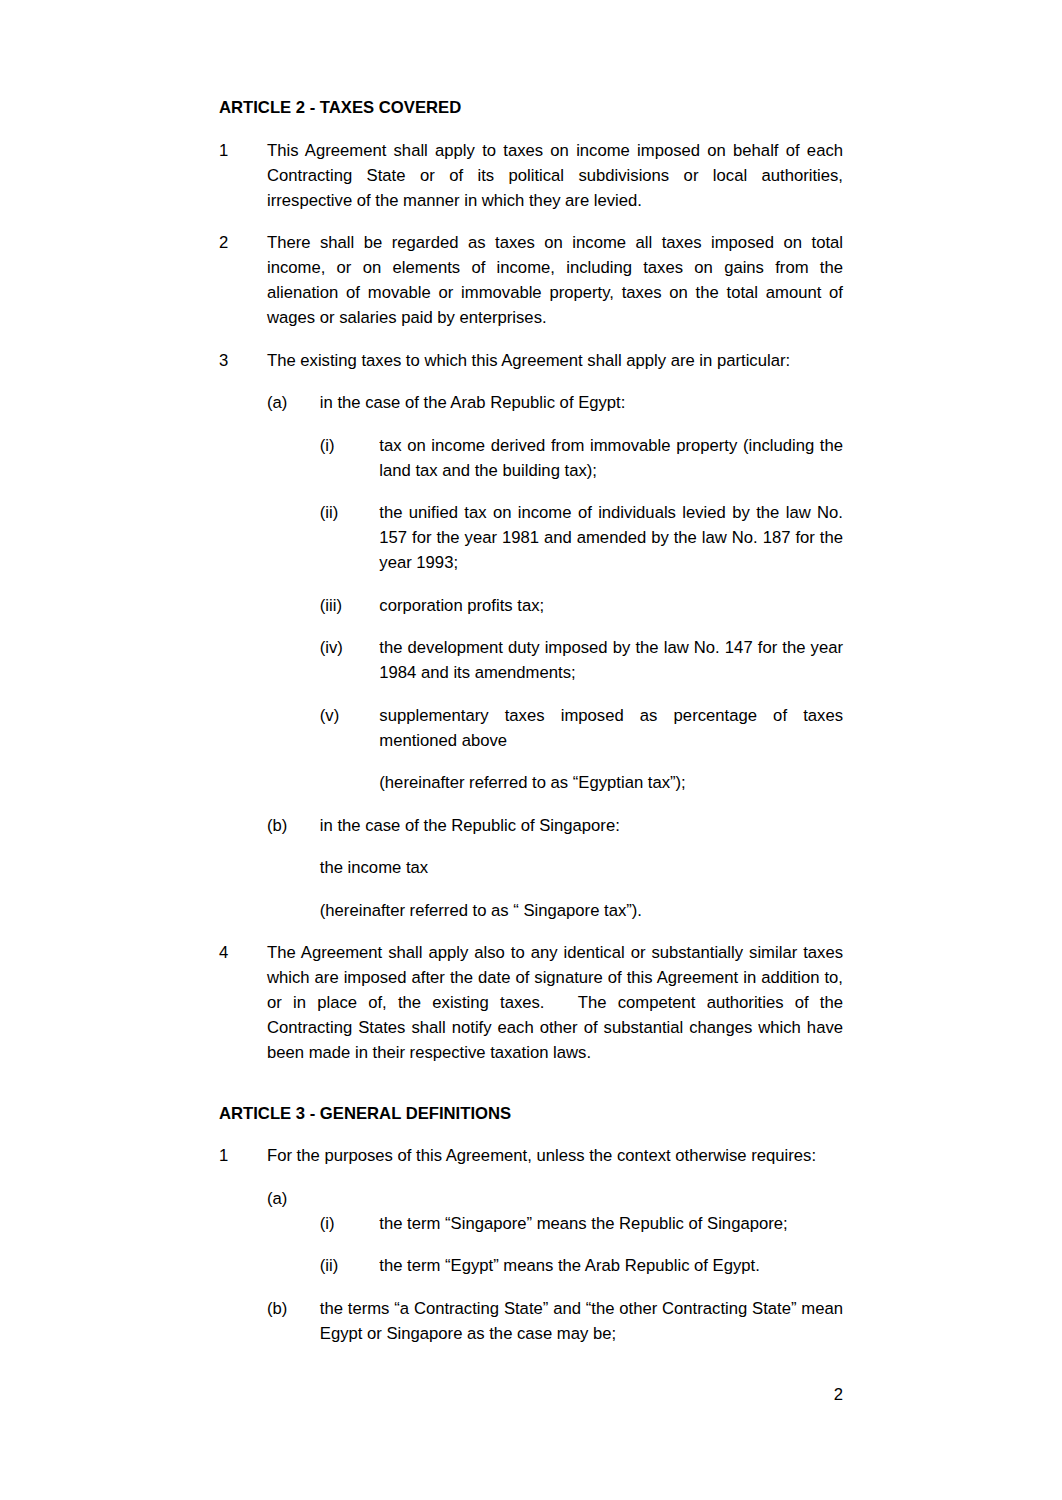ARTICLE 2 - TAXES COVERED
1
This Agreement shall apply to taxes on income imposed on behalf of each Contracting State or of its political subdivisions or local authorities, irrespective of the manner in which they are levied.
2
There shall be regarded as taxes on income all taxes imposed on total income, or on elements of income, including taxes on gains from the alienation of movable or immovable property, taxes on the total amount of wages or salaries paid by enterprises.
3
The existing taxes to which this Agreement shall apply are in particular:
(a)
in the case of the Arab Republic of Egypt:
(i)
tax on income derived from immovable property (including the land tax and the building tax);
(ii)
the unified tax on income of individuals levied by the law No. 157 for the year 1981 and amended by the law No. 187 for the year 1993;
(iii)
corporation profits tax;
(iv)
the development duty imposed by the law No. 147 for the year 1984 and its amendments;
(v)
supplementary taxes imposed as percentage of taxes mentioned above
(hereinafter referred to as “Egyptian tax”);
(b)
in the case of the Republic of Singapore:
the income tax
(hereinafter referred to as “ Singapore tax”).
4
The Agreement shall apply also to any identical or substantially similar taxes which are imposed after the date of signature of this Agreement in addition to, or in place of, the existing taxes. The competent authorities of the Contracting States shall notify each other of substantial changes which have been made in their respective taxation laws.
ARTICLE 3 - GENERAL DEFINITIONS
1
For the purposes of this Agreement, unless the context otherwise requires:
(a)
(i)
the term “Singapore” means the Republic of Singapore;
(ii)
the term “Egypt” means the Arab Republic of Egypt.
(b)
the terms “a Contracting State” and “the other Contracting State” mean Egypt or Singapore as the case may be;
2